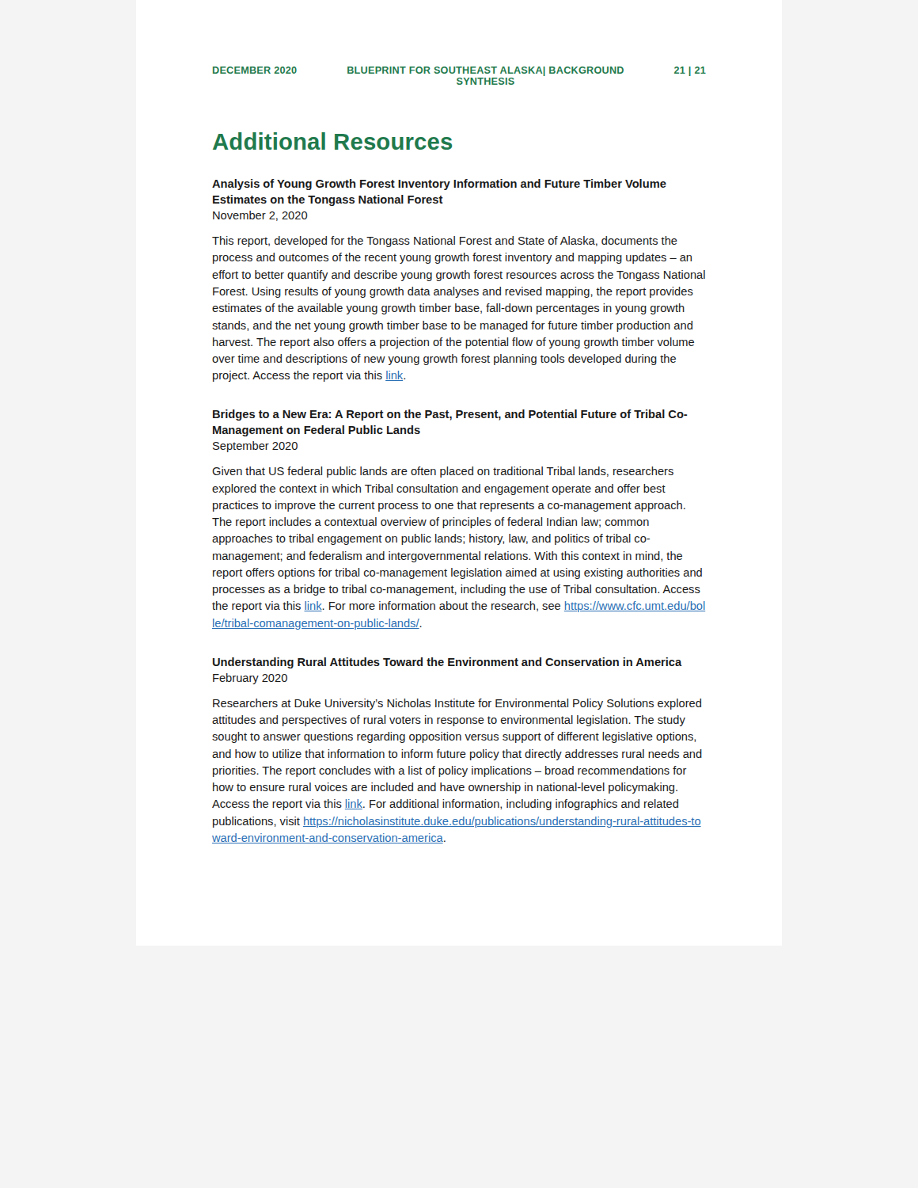December 2020 Blueprint for Southeast Alaska| Background Synthesis 21 | 21
Additional Resources
Analysis of Young Growth Forest Inventory Information and Future Timber Volume Estimates on the Tongass National Forest
November 2, 2020
This report, developed for the Tongass National Forest and State of Alaska, documents the process and outcomes of the recent young growth forest inventory and mapping updates – an effort to better quantify and describe young growth forest resources across the Tongass National Forest. Using results of young growth data analyses and revised mapping, the report provides estimates of the available young growth timber base, fall-down percentages in young growth stands, and the net young growth timber base to be managed for future timber production and harvest. The report also offers a projection of the potential flow of young growth timber volume over time and descriptions of new young growth forest planning tools developed during the project. Access the report via this link.
Bridges to a New Era: A Report on the Past, Present, and Potential Future of Tribal Co-Management on Federal Public Lands
September 2020
Given that US federal public lands are often placed on traditional Tribal lands, researchers explored the context in which Tribal consultation and engagement operate and offer best practices to improve the current process to one that represents a co-management approach. The report includes a contextual overview of principles of federal Indian law; common approaches to tribal engagement on public lands; history, law, and politics of tribal co-management; and federalism and intergovernmental relations. With this context in mind, the report offers options for tribal co-management legislation aimed at using existing authorities and processes as a bridge to tribal co-management, including the use of Tribal consultation. Access the report via this link. For more information about the research, see https://www.cfc.umt.edu/bolle/tribal-comanagement-on-public-lands/.
Understanding Rural Attitudes Toward the Environment and Conservation in America
February 2020
Researchers at Duke University’s Nicholas Institute for Environmental Policy Solutions explored attitudes and perspectives of rural voters in response to environmental legislation. The study sought to answer questions regarding opposition versus support of different legislative options, and how to utilize that information to inform future policy that directly addresses rural needs and priorities. The report concludes with a list of policy implications – broad recommendations for how to ensure rural voices are included and have ownership in national-level policymaking. Access the report via this link. For additional information, including infographics and related publications, visit https://nicholasinstitute.duke.edu/publications/understanding-rural-attitudes-toward-environment-and-conservation-america.